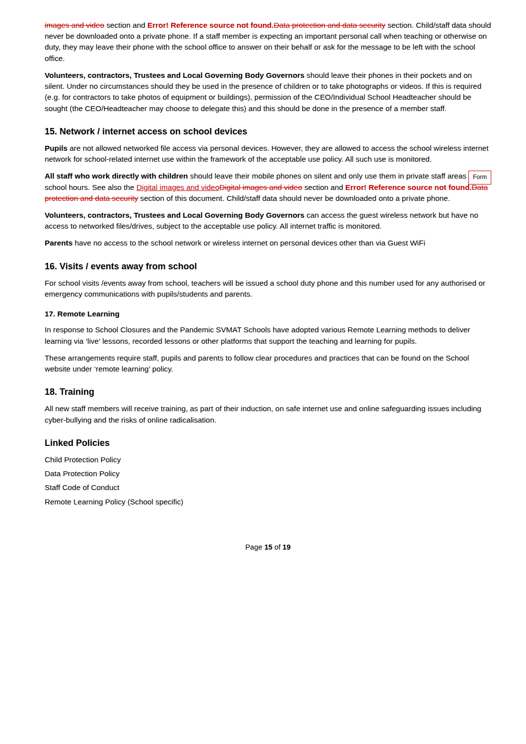images and video section and Error! Reference source not found. Data protection and data security section. Child/staff data should never be downloaded onto a private phone. If a staff member is expecting an important personal call when teaching or otherwise on duty, they may leave their phone with the school office to answer on their behalf or ask for the message to be left with the school office.
Volunteers, contractors, Trustees and Local Governing Body Governors should leave their phones in their pockets and on silent. Under no circumstances should they be used in the presence of children or to take photographs or videos. If this is required (e.g. for contractors to take photos of equipment or buildings), permission of the CEO/Individual School Headteacher should be sought (the CEO/Headteacher may choose to delegate this) and this should be done in the presence of a member staff.
15. Network / internet access on school devices
Pupils are not allowed networked file access via personal devices. However, they are allowed to access the school wireless internet network for school-related internet use within the framework of the acceptable use policy. All such use is monitored.
Form
All staff who work directly with children should leave their mobile phones on silent and only use them in private staff areas during school hours. See also the Digital images and video Digital images and video section and Error! Reference source not found. Data protection and data security section of this document. Child/staff data should never be downloaded onto a private phone.
Volunteers, contractors, Trustees and Local Governing Body Governors can access the guest wireless network but have no access to networked files/drives, subject to the acceptable use policy. All internet traffic is monitored.
Parents have no access to the school network or wireless internet on personal devices other than via Guest WiFi
16. Visits / events away from school
For school visits /events away from school, teachers will be issued a school duty phone and this number used for any authorised or emergency communications with pupils/students and parents.
17. Remote Learning
In response to School Closures and the Pandemic SVMAT Schools have adopted various Remote Learning methods to deliver learning via ‘live’ lessons, recorded lessons or other platforms that support the teaching and learning for pupils.
These arrangements require staff, pupils and parents to follow clear procedures and practices that can be found on the School website under ‘remote learning’ policy.
18. Training
All new staff members will receive training, as part of their induction, on safe internet use and online safeguarding issues including cyber-bullying and the risks of online radicalisation.
Linked Policies
Child Protection Policy
Data Protection Policy
Staff Code of Conduct
Remote Learning Policy (School specific)
Page 15 of 19